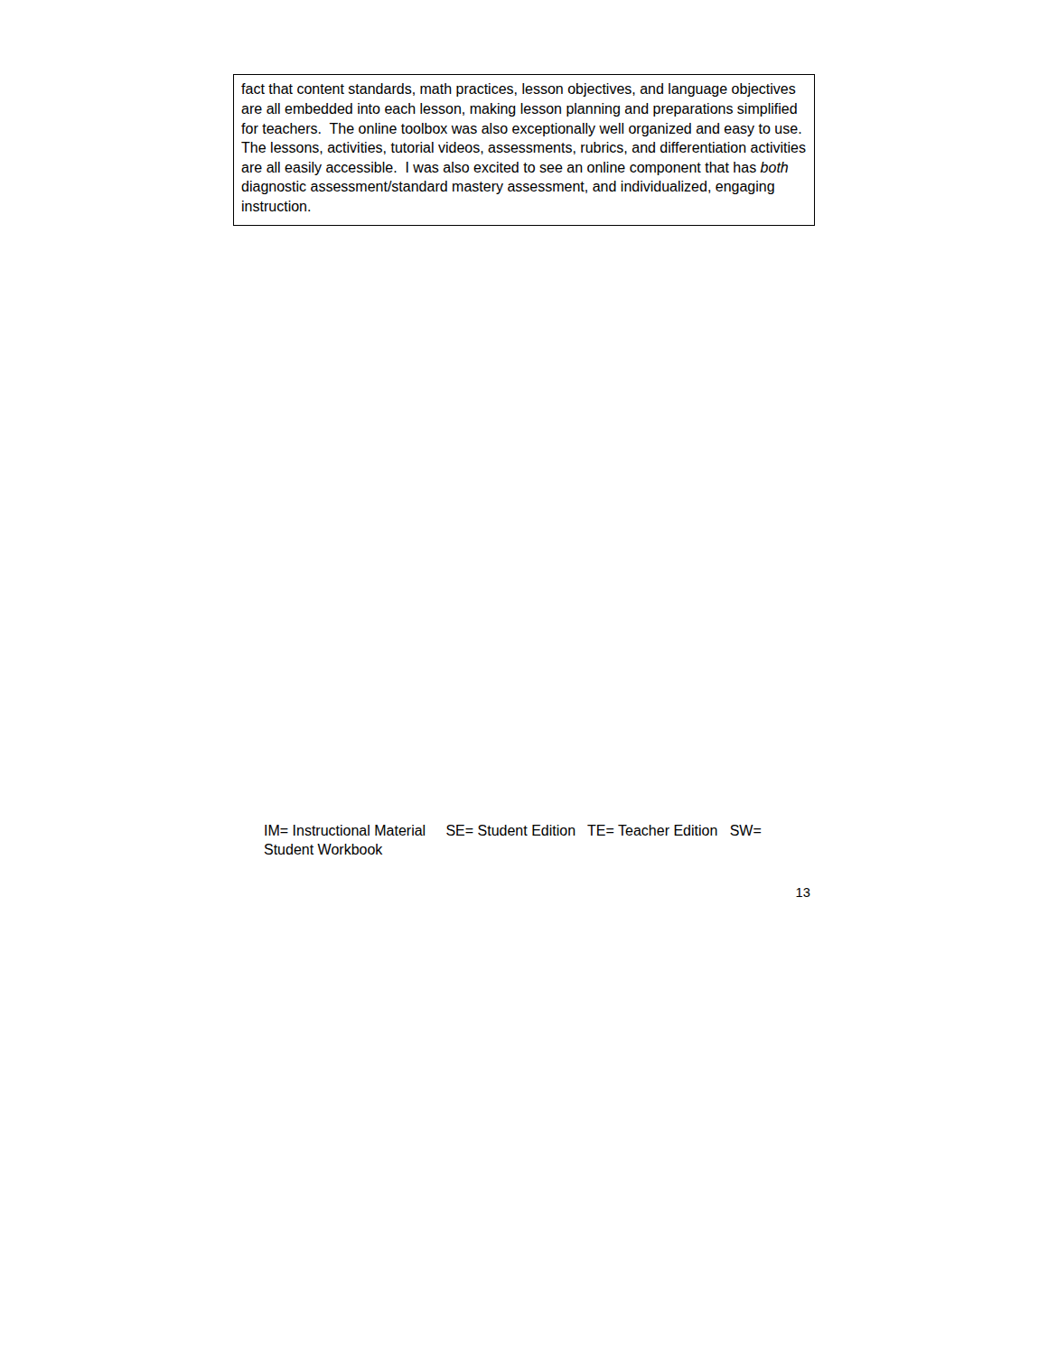fact that content standards, math practices, lesson objectives, and language objectives are all embedded into each lesson, making lesson planning and preparations simplified for teachers. The online toolbox was also exceptionally well organized and easy to use. The lessons, activities, tutorial videos, assessments, rubrics, and differentiation activities are all easily accessible. I was also excited to see an online component that has both diagnostic assessment/standard mastery assessment, and individualized, engaging instruction.
IM= Instructional Material SE= Student Edition TE= Teacher Edition SW= Student Workbook
13